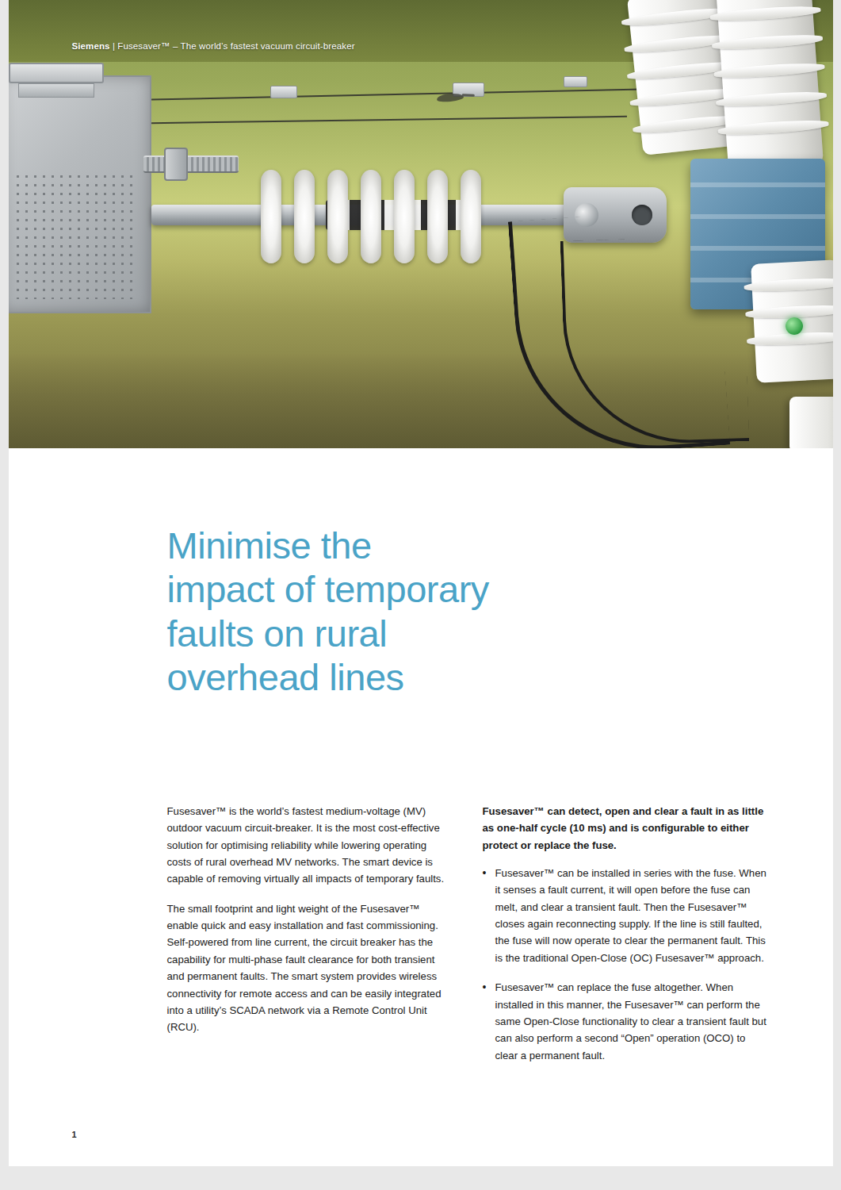Siemens | Fusesaver™ – The world’s fastest vacuum circuit-breaker
Minimise the
impact of temporary
faults on rural
overhead lines
Fusesaver™ is the world’s fastest medium-voltage (MV) outdoor vacuum circuit-breaker. It is the most cost-effective solution for optimising reliability while lowering operating costs of rural overhead MV networks. The smart device is capable of removing virtually all impacts of temporary faults.
The small footprint and light weight of the Fusesaver™ enable quick and easy installation and fast commissioning. Self-powered from line current, the circuit breaker has the capability for multi-phase fault clearance for both transient and permanent faults. The smart system provides wireless connectivity for remote access and can be easily integrated into a utility’s SCADA network via a Remote Control Unit (RCU).
Fusesaver™ can detect, open and clear a fault in as little as one-half cycle (10 ms) and is configurable to either protect or replace the fuse.
Fusesaver™ can be installed in series with the fuse. When it senses a fault current, it will open before the fuse can melt, and clear a transient fault. Then the Fusesaver™ closes again reconnecting supply. If the line is still faulted, the fuse will now operate to clear the permanent fault. This is the traditional Open-Close (OC) Fusesaver™ approach.
Fusesaver™ can replace the fuse altogether. When installed in this manner, the Fusesaver™ can perform the same Open-Close functionality to clear a transient fault but can also perform a second “Open” operation (OCO) to clear a permanent fault.
1